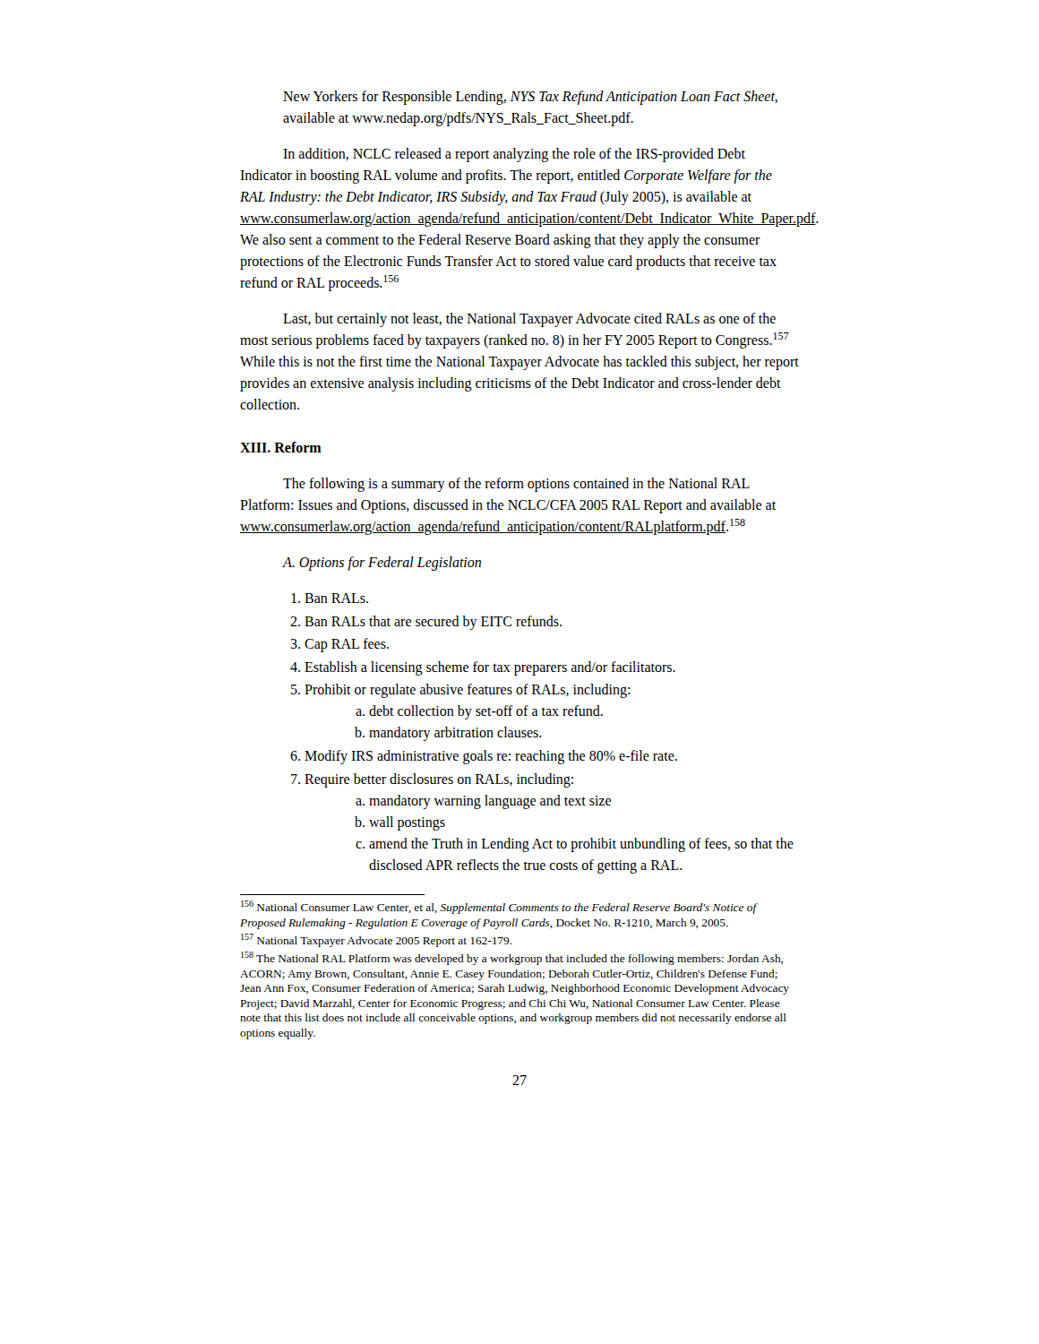New Yorkers for Responsible Lending, NYS Tax Refund Anticipation Loan Fact Sheet, available at www.nedap.org/pdfs/NYS_Rals_Fact_Sheet.pdf.
In addition, NCLC released a report analyzing the role of the IRS-provided Debt Indicator in boosting RAL volume and profits. The report, entitled Corporate Welfare for the RAL Industry: the Debt Indicator, IRS Subsidy, and Tax Fraud (July 2005), is available at www.consumerlaw.org/action_agenda/refund_anticipation/content/Debt_Indicator_White_Paper.pdf. We also sent a comment to the Federal Reserve Board asking that they apply the consumer protections of the Electronic Funds Transfer Act to stored value card products that receive tax refund or RAL proceeds.156
Last, but certainly not least, the National Taxpayer Advocate cited RALs as one of the most serious problems faced by taxpayers (ranked no. 8) in her FY 2005 Report to Congress.157 While this is not the first time the National Taxpayer Advocate has tackled this subject, her report provides an extensive analysis including criticisms of the Debt Indicator and cross-lender debt collection.
XIII. Reform
The following is a summary of the reform options contained in the National RAL Platform: Issues and Options, discussed in the NCLC/CFA 2005 RAL Report and available at www.consumerlaw.org/action_agenda/refund_anticipation/content/RALplatform.pdf.158
A. Options for Federal Legislation
Ban RALs.
Ban RALs that are secured by EITC refunds.
Cap RAL fees.
Establish a licensing scheme for tax preparers and/or facilitators.
Prohibit or regulate abusive features of RALs, including:
debt collection by set-off of a tax refund.
mandatory arbitration clauses.
Modify IRS administrative goals re: reaching the 80% e-file rate.
Require better disclosures on RALs, including:
mandatory warning language and text size
wall postings
amend the Truth in Lending Act to prohibit unbundling of fees, so that the disclosed APR reflects the true costs of getting a RAL.
156 National Consumer Law Center, et al, Supplemental Comments to the Federal Reserve Board's Notice of Proposed Rulemaking - Regulation E Coverage of Payroll Cards, Docket No. R-1210, March 9, 2005.
157 National Taxpayer Advocate 2005 Report at 162-179.
158 The National RAL Platform was developed by a workgroup that included the following members: Jordan Ash, ACORN; Amy Brown, Consultant, Annie E. Casey Foundation; Deborah Cutler-Ortiz, Children's Defense Fund; Jean Ann Fox, Consumer Federation of America; Sarah Ludwig, Neighborhood Economic Development Advocacy Project; David Marzahl, Center for Economic Progress; and Chi Chi Wu, National Consumer Law Center. Please note that this list does not include all conceivable options, and workgroup members did not necessarily endorse all options equally.
27